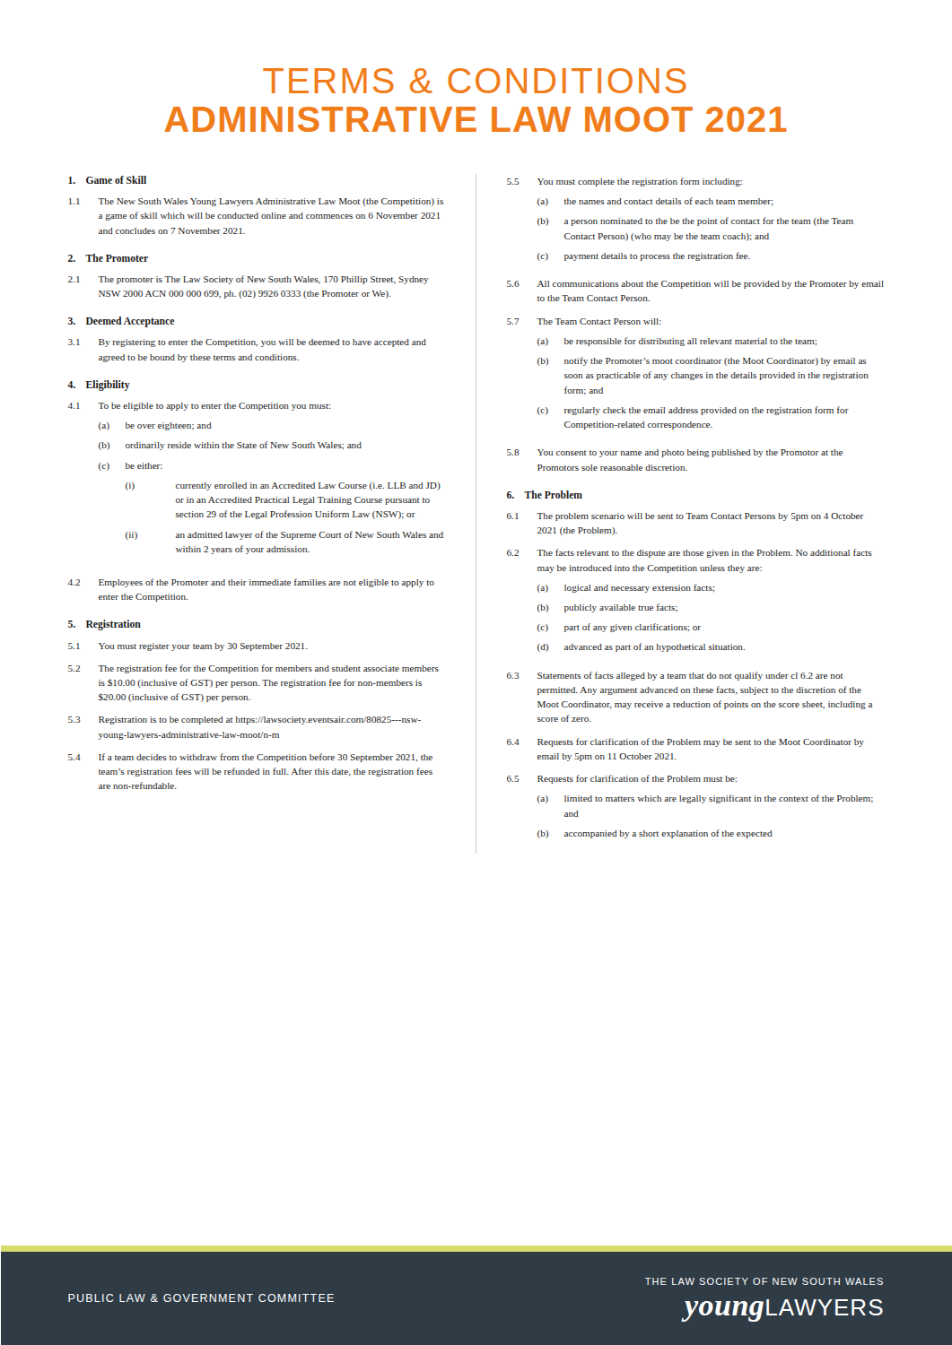Terms & Conditions
Administrative Law Moot 2021
1. Game of Skill
1.1 The New South Wales Young Lawyers Administrative Law Moot (the Competition) is a game of skill which will be conducted online and commences on 6 November 2021 and concludes on 7 November 2021.
2. The Promoter
2.1 The promoter is The Law Society of New South Wales, 170 Phillip Street, Sydney NSW 2000 ACN 000 000 699, ph. (02) 9926 0333 (the Promoter or We).
3. Deemed Acceptance
3.1 By registering to enter the Competition, you will be deemed to have accepted and agreed to be bound by these terms and conditions.
4. Eligibility
4.1 To be eligible to apply to enter the Competition you must:
(a) be over eighteen; and
(b) ordinarily reside within the State of New South Wales; and
(c) be either:
(i) currently enrolled in an Accredited Law Course (i.e. LLB and JD) or in an Accredited Practical Legal Training Course pursuant to section 29 of the Legal Profession Uniform Law (NSW); or
(ii) an admitted lawyer of the Supreme Court of New South Wales and within 2 years of your admission.
4.2 Employees of the Promoter and their immediate families are not eligible to apply to enter the Competition.
5. Registration
5.1 You must register your team by 30 September 2021.
5.2 The registration fee for the Competition for members and student associate members is $10.00 (inclusive of GST) per person. The registration fee for non-members is $20.00 (inclusive of GST) per person.
5.3 Registration is to be completed at https://lawsociety.eventsair.com/80825---nsw-young-lawyers-administrative-law-moot/n-m
5.4 If a team decides to withdraw from the Competition before 30 September 2021, the team’s registration fees will be refunded in full. After this date, the registration fees are non-refundable.
5.5 You must complete the registration form including:
(a) the names and contact details of each team member;
(b) a person nominated to the be the point of contact for the team (the Team Contact Person) (who may be the team coach); and
(c) payment details to process the registration fee.
5.6 All communications about the Competition will be provided by the Promoter by email to the Team Contact Person.
5.7 The Team Contact Person will:
(a) be responsible for distributing all relevant material to the team;
(b) notify the Promoter’s moot coordinator (the Moot Coordinator) by email as soon as practicable of any changes in the details provided in the registration form; and
(c) regularly check the email address provided on the registration form for Competition-related correspondence.
5.8 You consent to your name and photo being published by the Promotor at the Promotors sole reasonable discretion.
6. The Problem
6.1 The problem scenario will be sent to Team Contact Persons by 5pm on 4 October 2021 (the Problem).
6.2 The facts relevant to the dispute are those given in the Problem. No additional facts may be introduced into the Competition unless they are:
(a) logical and necessary extension facts;
(b) publicly available true facts;
(c) part of any given clarifications; or
(d) advanced as part of an hypothetical situation.
6.3 Statements of facts alleged by a team that do not qualify under cl 6.2 are not permitted. Any argument advanced on these facts, subject to the discretion of the Moot Coordinator, may receive a reduction of points on the score sheet, including a score of zero.
6.4 Requests for clarification of the Problem may be sent to the Moot Coordinator by email by 5pm on 11 October 2021.
6.5 Requests for clarification of the Problem must be:
(a) limited to matters which are legally significant in the context of the Problem; and
(b) accompanied by a short explanation of the expected
Public Law & Government Committee
The Law Society of New South Wales
young Lawyers